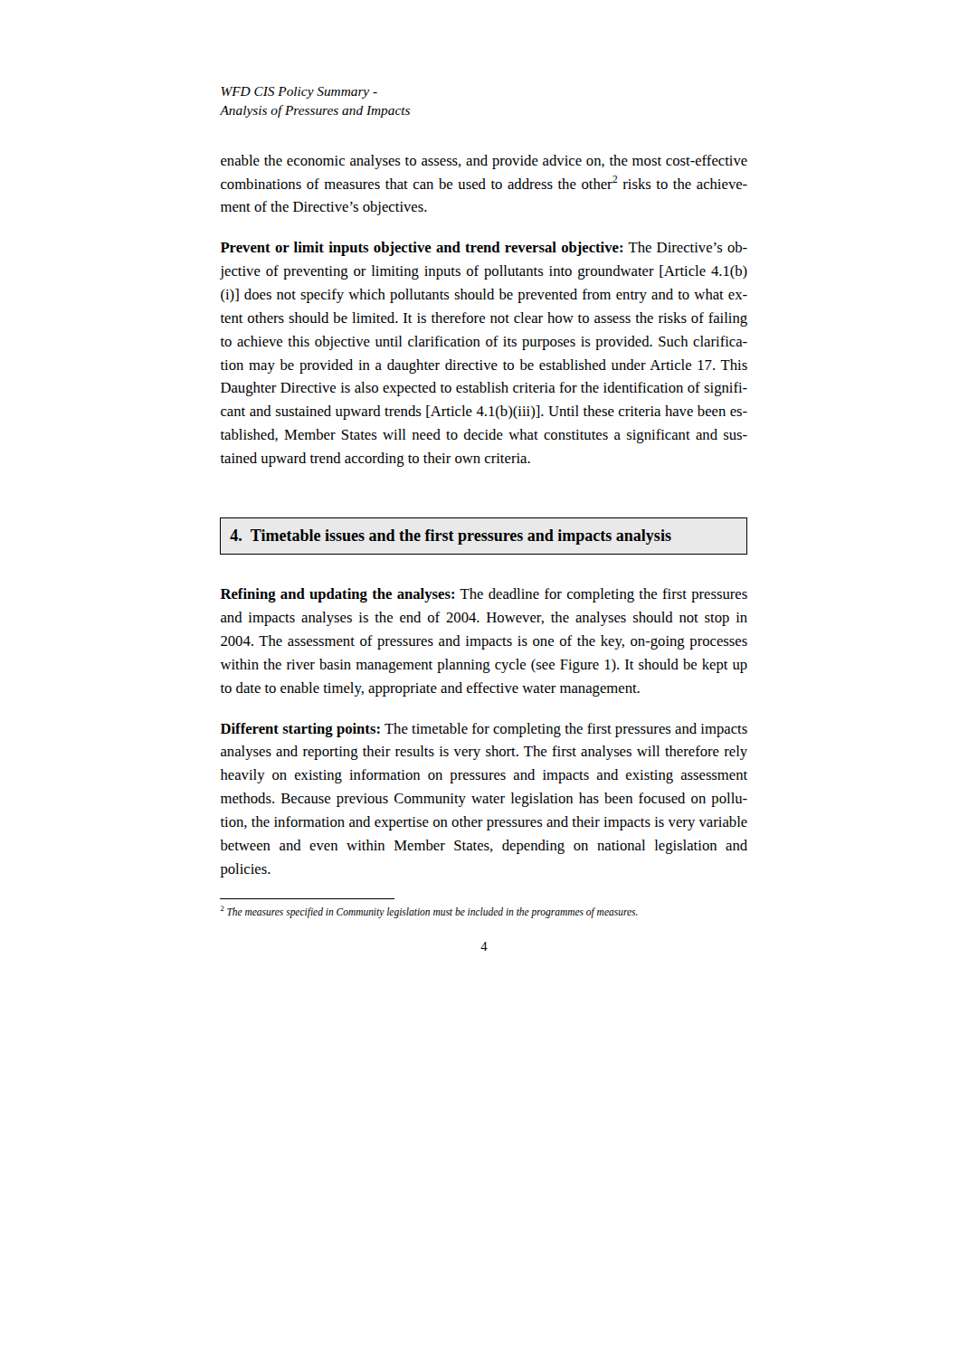WFD CIS Policy Summary -
Analysis of Pressures and Impacts
enable the economic analyses to assess, and provide advice on, the most cost-effective combinations of measures that can be used to address the other2 risks to the achievement of the Directive’s objectives.
Prevent or limit inputs objective and trend reversal objective: The Directive’s objective of preventing or limiting inputs of pollutants into groundwater [Article 4.1(b)(i)] does not specify which pollutants should be prevented from entry and to what extent others should be limited. It is therefore not clear how to assess the risks of failing to achieve this objective until clarification of its purposes is provided. Such clarification may be provided in a daughter directive to be established under Article 17. This Daughter Directive is also expected to establish criteria for the identification of significant and sustained upward trends [Article 4.1(b)(iii)]. Until these criteria have been established, Member States will need to decide what constitutes a significant and sustained upward trend according to their own criteria.
4. Timetable issues and the first pressures and impacts analysis
Refining and updating the analyses: The deadline for completing the first pressures and impacts analyses is the end of 2004. However, the analyses should not stop in 2004. The assessment of pressures and impacts is one of the key, on-going processes within the river basin management planning cycle (see Figure 1). It should be kept up to date to enable timely, appropriate and effective water management.
Different starting points: The timetable for completing the first pressures and impacts analyses and reporting their results is very short. The first analyses will therefore rely heavily on existing information on pressures and impacts and existing assessment methods. Because previous Community water legislation has been focused on pollution, the information and expertise on other pressures and their impacts is very variable between and even within Member States, depending on national legislation and policies.
2 The measures specified in Community legislation must be included in the programmes of measures.
4